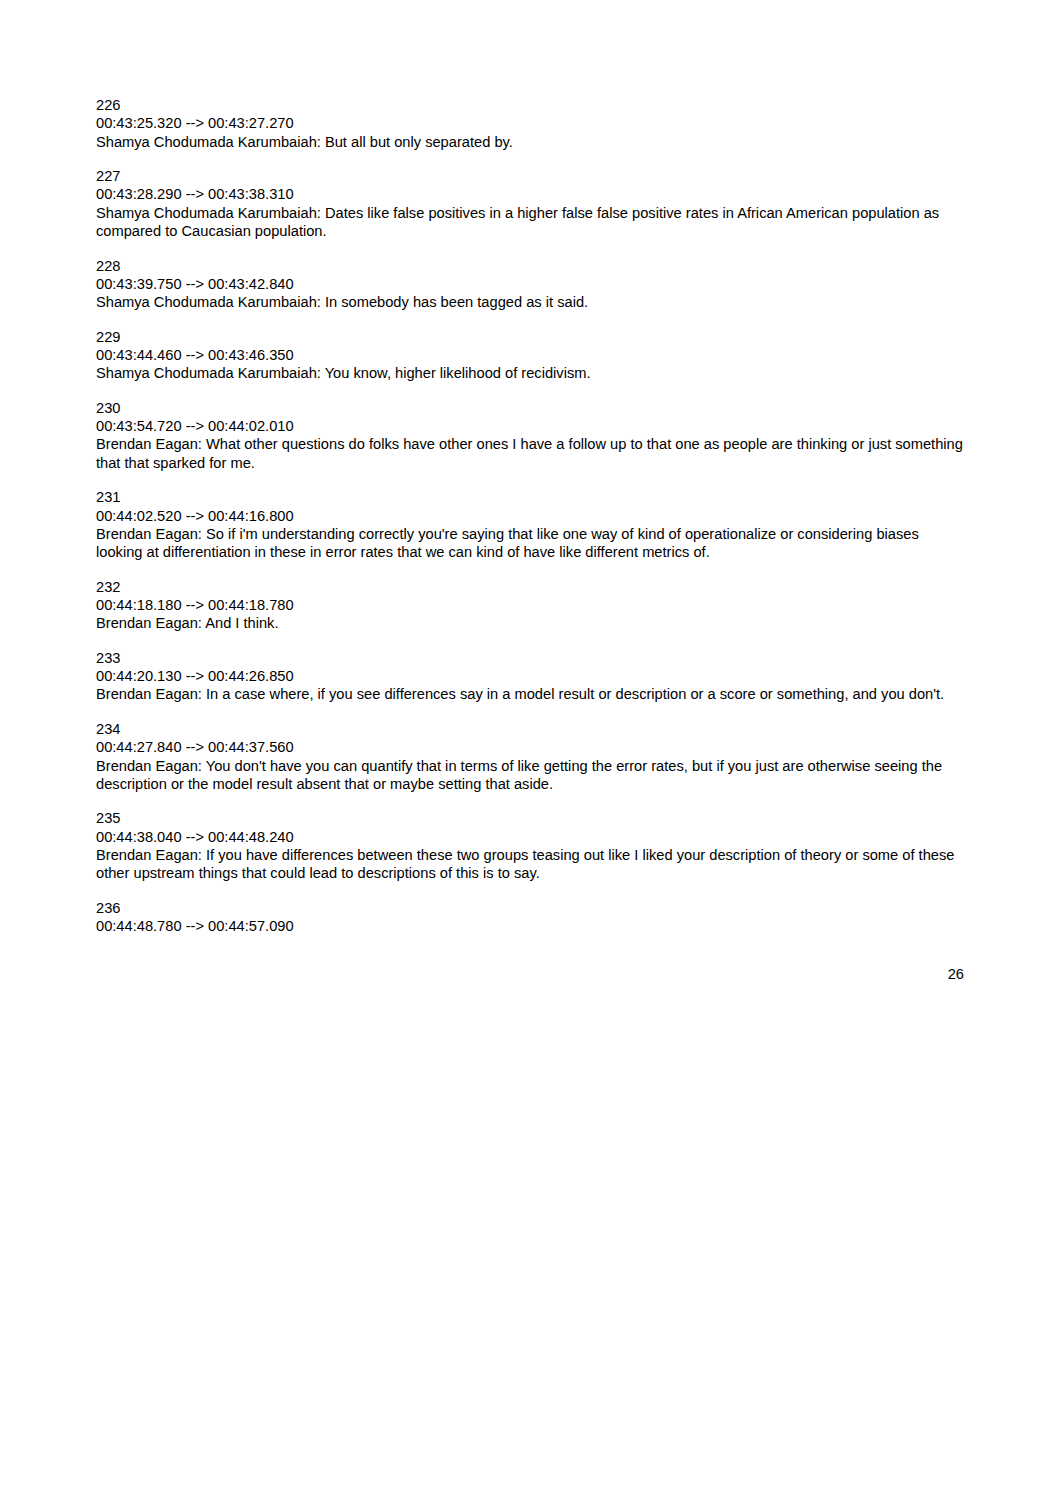226
00:43:25.320 --> 00:43:27.270
Shamya Chodumada Karumbaiah: But all but only separated by.
227
00:43:28.290 --> 00:43:38.310
Shamya Chodumada Karumbaiah: Dates like false positives in a higher false false positive rates in African American population as compared to Caucasian population.
228
00:43:39.750 --> 00:43:42.840
Shamya Chodumada Karumbaiah: In somebody has been tagged as it said.
229
00:43:44.460 --> 00:43:46.350
Shamya Chodumada Karumbaiah: You know, higher likelihood of recidivism.
230
00:43:54.720 --> 00:44:02.010
Brendan Eagan: What other questions do folks have other ones I have a follow up to that one as people are thinking or just something that that sparked for me.
231
00:44:02.520 --> 00:44:16.800
Brendan Eagan: So if i'm understanding correctly you're saying that like one way of kind of operationalize or considering biases looking at differentiation in these in error rates that we can kind of have like different metrics of.
232
00:44:18.180 --> 00:44:18.780
Brendan Eagan: And I think.
233
00:44:20.130 --> 00:44:26.850
Brendan Eagan: In a case where, if you see differences say in a model result or description or a score or something, and you don't.
234
00:44:27.840 --> 00:44:37.560
Brendan Eagan: You don't have you can quantify that in terms of like getting the error rates, but if you just are otherwise seeing the description or the model result absent that or maybe setting that aside.
235
00:44:38.040 --> 00:44:48.240
Brendan Eagan: If you have differences between these two groups teasing out like I liked your description of theory or some of these other upstream things that could lead to descriptions of this is to say.
236
00:44:48.780 --> 00:44:57.090
26